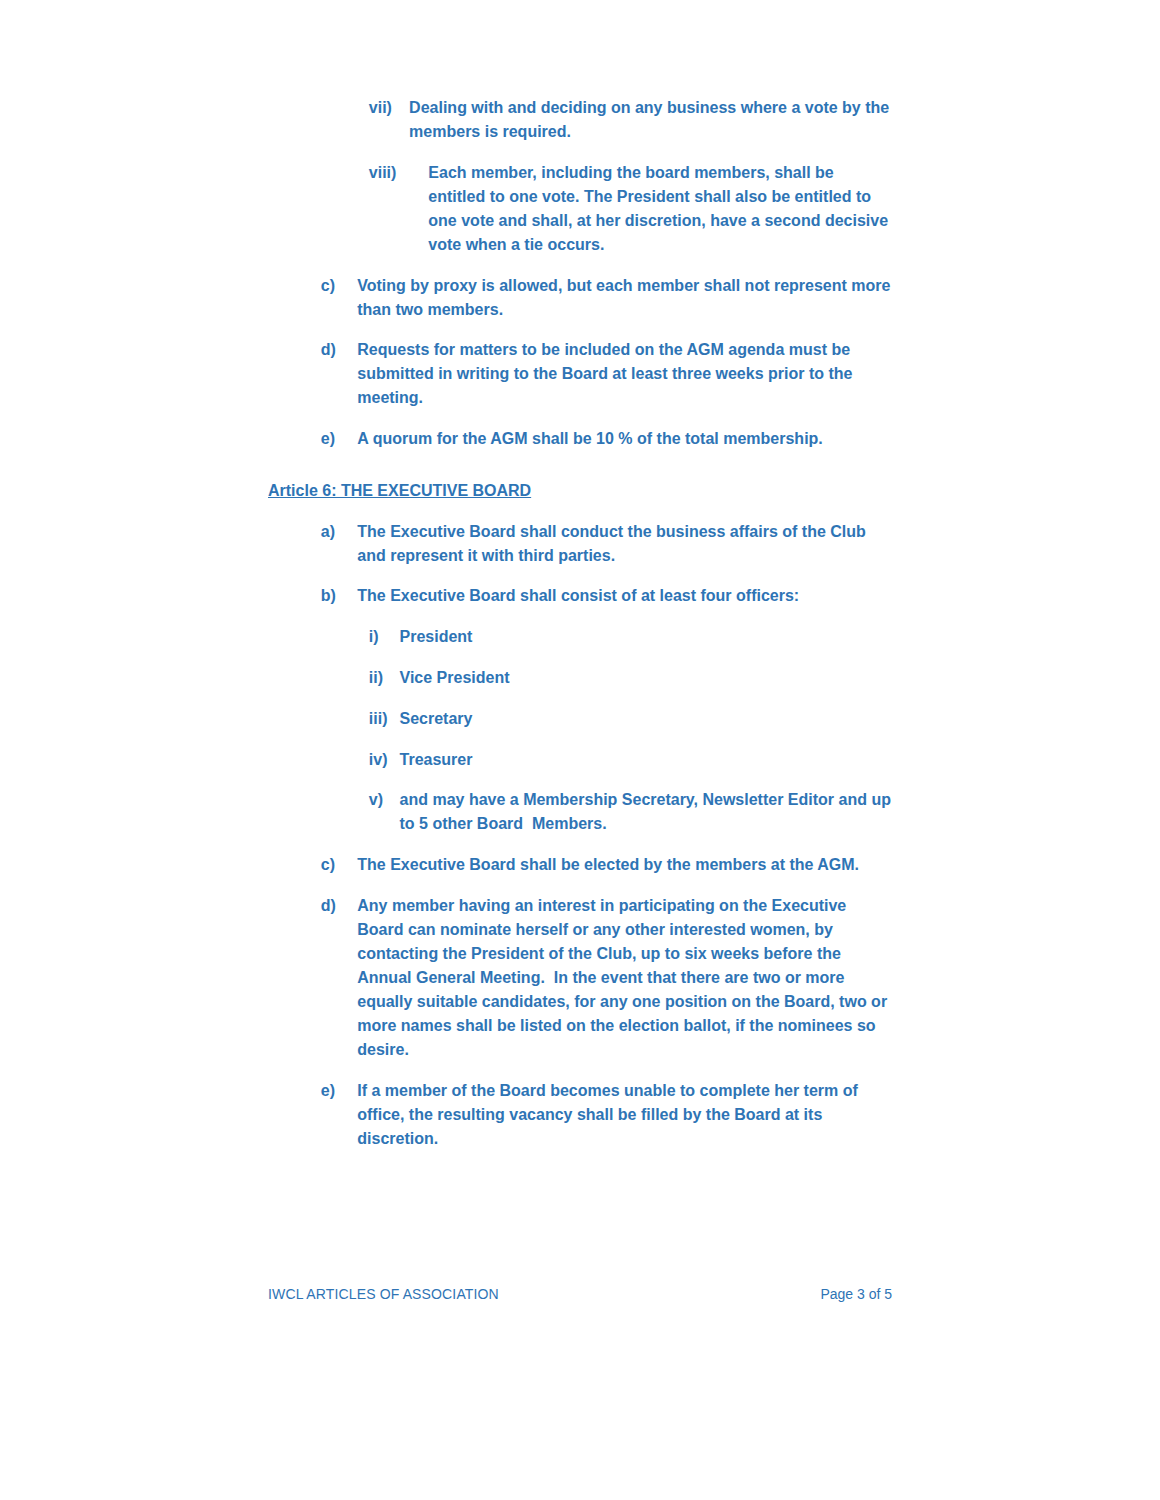vii) Dealing with and deciding on any business where a vote by the members is required.
viii) Each member, including the board members, shall be entitled to one vote. The President shall also be entitled to one vote and shall, at her discretion, have a second decisive vote when a tie occurs.
c) Voting by proxy is allowed, but each member shall not represent more than two members.
d) Requests for matters to be included on the AGM agenda must be submitted in writing to the Board at least three weeks prior to the meeting.
e) A quorum for the AGM shall be 10 % of the total membership.
Article 6: THE EXECUTIVE BOARD
a) The Executive Board shall conduct the business affairs of the Club and represent it with third parties.
b) The Executive Board shall consist of at least four officers:
i) President
ii) Vice President
iii) Secretary
iv) Treasurer
v) and may have a Membership Secretary, Newsletter Editor and up to 5 other Board Members.
c) The Executive Board shall be elected by the members at the AGM.
d) Any member having an interest in participating on the Executive Board can nominate herself or any other interested women, by contacting the President of the Club, up to six weeks before the Annual General Meeting. In the event that there are two or more equally suitable candidates, for any one position on the Board, two or more names shall be listed on the election ballot, if the nominees so desire.
e) If a member of the Board becomes unable to complete her term of office, the resulting vacancy shall be filled by the Board at its discretion.
IWCL ARTICLES OF ASSOCIATION Page 3 of 5